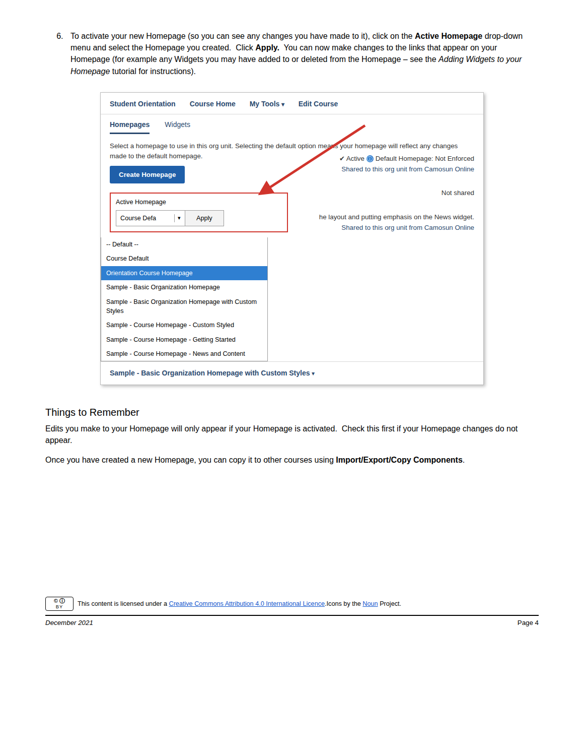To activate your new Homepage (so you can see any changes you have made to it), click on the Active Homepage drop-down menu and select the Homepage you created. Click Apply. You can now make changes to the links that appear on your Homepage (for example any Widgets you may have added to or deleted from the Homepage – see the Adding Widgets to your Homepage tutorial for instructions).
Student Orientation Course Home My Tools Edit Course
Homepages Widgets
Select a homepage to use in this org unit. Selecting the default option means your homepage will reflect any changes made to the default homepage.
Create Homepage
Active Homepage
Course Defa ▾
Apply
-- Default --
Course Default
Orientation Course Homepage
Sample - Basic Organization Homepage
Sample - Basic Organization Homepage with Custom Styles
Sample - Course Homepage - Custom Styled
Sample - Course Homepage - Getting Started
Sample - Course Homepage - News and Content
Active ⓘDefault Homepage: Not Enforced
Shared to this org unit from Camosun Online
Not shared
he layout and putting emphasis on the News widget.
Shared to this org unit from Camosun Online
Sample - Basic Organization Homepage with Custom Styles
Things to Remember
Edits you make to your Homepage will only appear if your Homepage is activated. Check this first if your Homepage changes do not appear.
Once you have created a new Homepage, you can copy it to other courses using Import/Export/Copy Components.
© ⓘ BY This content is licensed under a Creative Commons Attribution 4.0 International Licence.Icons by the Noun Project.
December 2021 Page 4